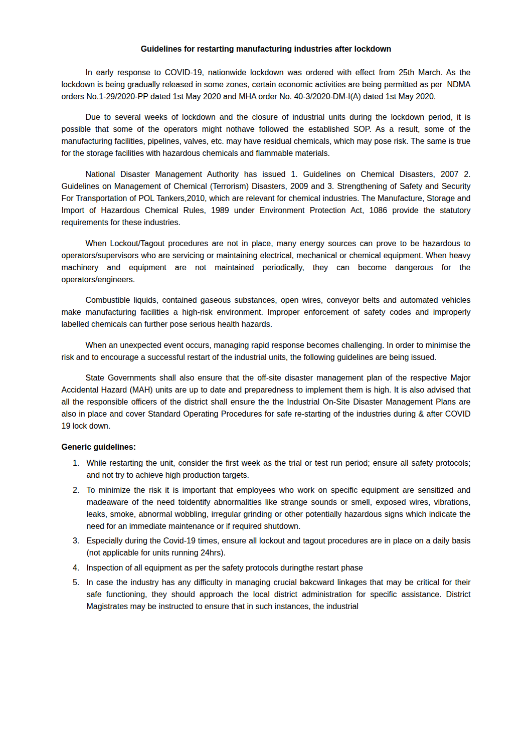Guidelines for restarting manufacturing industries after lockdown
In early response to COVID-19, nationwide lockdown was ordered with effect from 25th March. As the lockdown is being gradually released in some zones, certain economic activities are being permitted as per NDMA orders No.1-29/2020-PP dated 1st May 2020 and MHA order No. 40-3/2020-DM-I(A) dated 1st May 2020.
Due to several weeks of lockdown and the closure of industrial units during the lockdown period, it is possible that some of the operators might nothave followed the established SOP. As a result, some of the manufacturing facilities, pipelines, valves, etc. may have residual chemicals, which may pose risk. The same is true for the storage facilities with hazardous chemicals and flammable materials.
National Disaster Management Authority has issued 1. Guidelines on Chemical Disasters, 2007 2. Guidelines on Management of Chemical (Terrorism) Disasters, 2009 and 3. Strengthening of Safety and Security For Transportation of POL Tankers,2010, which are relevant for chemical industries. The Manufacture, Storage and Import of Hazardous Chemical Rules, 1989 under Environment Protection Act, 1086 provide the statutory requirements for these industries.
When Lockout/Tagout procedures are not in place, many energy sources can prove to be hazardous to operators/supervisors who are servicing or maintaining electrical, mechanical or chemical equipment. When heavy machinery and equipment are not maintained periodically, they can become dangerous for the operators/engineers.
Combustible liquids, contained gaseous substances, open wires, conveyor belts and automated vehicles make manufacturing facilities a high-risk environment. Improper enforcement of safety codes and improperly labelled chemicals can further pose serious health hazards.
When an unexpected event occurs, managing rapid response becomes challenging. In order to minimise the risk and to encourage a successful restart of the industrial units, the following guidelines are being issued.
State Governments shall also ensure that the off-site disaster management plan of the respective Major Accidental Hazard (MAH) units are up to date and preparedness to implement them is high. It is also advised that all the responsible officers of the district shall ensure the the Industrial On-Site Disaster Management Plans are also in place and cover Standard Operating Procedures for safe re-starting of the industries during & after COVID 19 lock down.
Generic guidelines:
While restarting the unit, consider the first week as the trial or test run period; ensure all safety protocols; and not try to achieve high production targets.
To minimize the risk it is important that employees who work on specific equipment are sensitized and madeaware of the need toidentify abnormalities like strange sounds or smell, exposed wires, vibrations, leaks, smoke, abnormal wobbling, irregular grinding or other potentially hazardous signs which indicate the need for an immediate maintenance or if required shutdown.
Especially during the Covid-19 times, ensure all lockout and tagout procedures are in place on a daily basis (not applicable for units running 24hrs).
Inspection of all equipment as per the safety protocols duringthe restart phase
In case the industry has any difficulty in managing crucial bakcward linkages that may be critical for their safe functioning, they should approach the local district administration for specific assistance. District Magistrates may be instructed to ensure that in such instances, the industrial